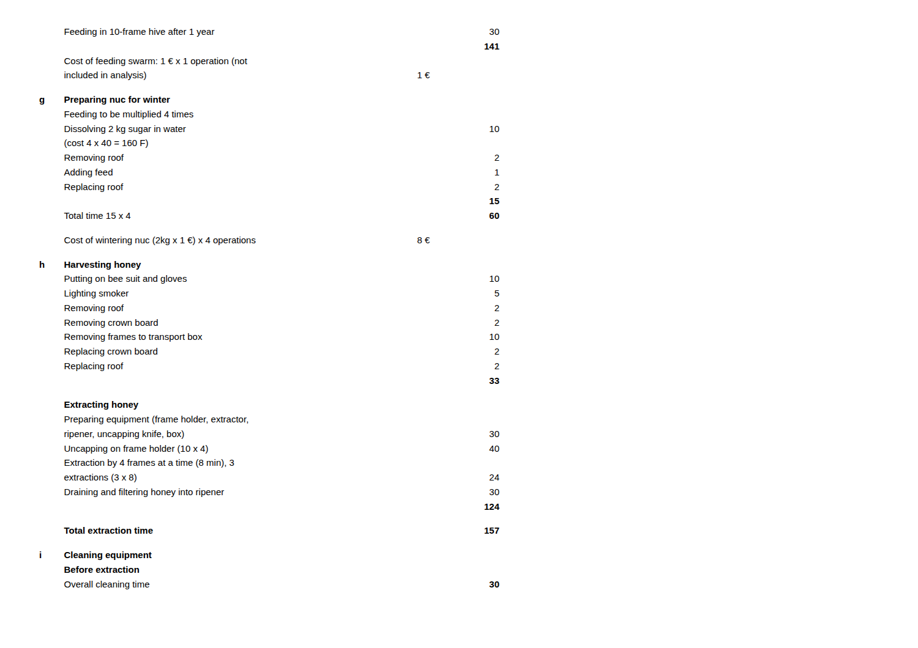| | Feeding in 10-frame hive after 1 year | | 30 |
| | | | 141 |
| | Cost of feeding swarm: 1 € x 1 operation (not | | |
| | included in analysis) | 1 € | |
| g | Preparing nuc for winter | | |
| | Feeding to be multiplied 4 times | | |
| | Dissolving 2 kg sugar in water | | 10 |
| | (cost 4 x 40 = 160 F) | | |
| | Removing roof | | 2 |
| | Adding feed | | 1 |
| | Replacing roof | | 2 |
| | | | 15 |
| | Total time 15 x 4 | | 60 |
| | Cost of wintering nuc (2kg x 1 €) x 4 operations | 8 € | |
| h | Harvesting honey | | |
| | Putting on bee suit and gloves | | 10 |
| | Lighting smoker | | 5 |
| | Removing roof | | 2 |
| | Removing crown board | | 2 |
| | Removing frames to transport box | | 10 |
| | Replacing crown board | | 2 |
| | Replacing roof | | 2 |
| | | | 33 |
| | Extracting honey | | |
| | Preparing equipment (frame holder, extractor, | | |
| | ripener, uncapping knife, box) | | 30 |
| | Uncapping on frame holder (10 x 4) | | 40 |
| | Extraction by 4 frames at a time (8 min), 3 | | |
| | extractions (3 x 8) | | 24 |
| | Draining and filtering honey into ripener | | 30 |
| | | | 124 |
| | Total extraction time | | 157 |
| i | Cleaning equipment | | |
| | Before extraction | | |
| | Overall cleaning time | | 30 |